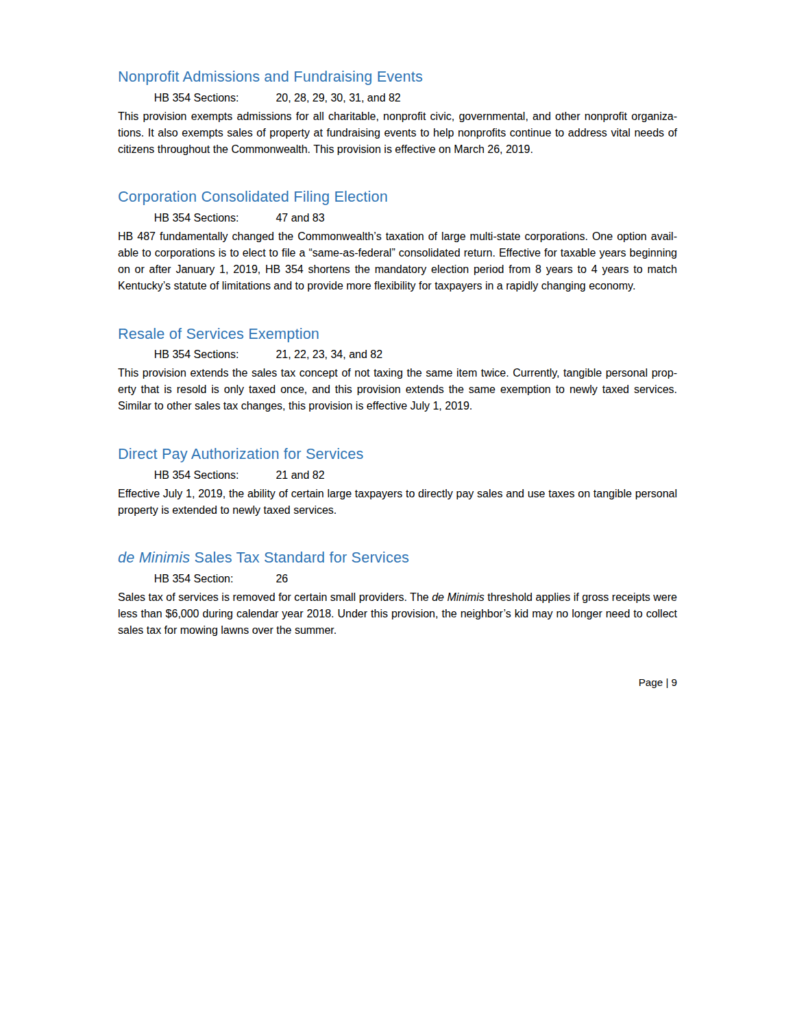Nonprofit Admissions and Fundraising Events
HB 354 Sections: 20, 28, 29, 30, 31, and 82
This provision exempts admissions for all charitable, nonprofit civic, governmental, and other nonprofit organizations. It also exempts sales of property at fundraising events to help nonprofits continue to address vital needs of citizens throughout the Commonwealth. This provision is effective on March 26, 2019.
Corporation Consolidated Filing Election
HB 354 Sections: 47 and 83
HB 487 fundamentally changed the Commonwealth’s taxation of large multi-state corporations. One option available to corporations is to elect to file a “same-as-federal” consolidated return. Effective for taxable years beginning on or after January 1, 2019, HB 354 shortens the mandatory election period from 8 years to 4 years to match Kentucky’s statute of limitations and to provide more flexibility for taxpayers in a rapidly changing economy.
Resale of Services Exemption
HB 354 Sections: 21, 22, 23, 34, and 82
This provision extends the sales tax concept of not taxing the same item twice. Currently, tangible personal property that is resold is only taxed once, and this provision extends the same exemption to newly taxed services. Similar to other sales tax changes, this provision is effective July 1, 2019.
Direct Pay Authorization for Services
HB 354 Sections: 21 and 82
Effective July 1, 2019, the ability of certain large taxpayers to directly pay sales and use taxes on tangible personal property is extended to newly taxed services.
de Minimis Sales Tax Standard for Services
HB 354 Section: 26
Sales tax of services is removed for certain small providers. The de Minimis threshold applies if gross receipts were less than $6,000 during calendar year 2018. Under this provision, the neighbor’s kid may no longer need to collect sales tax for mowing lawns over the summer.
Page | 9